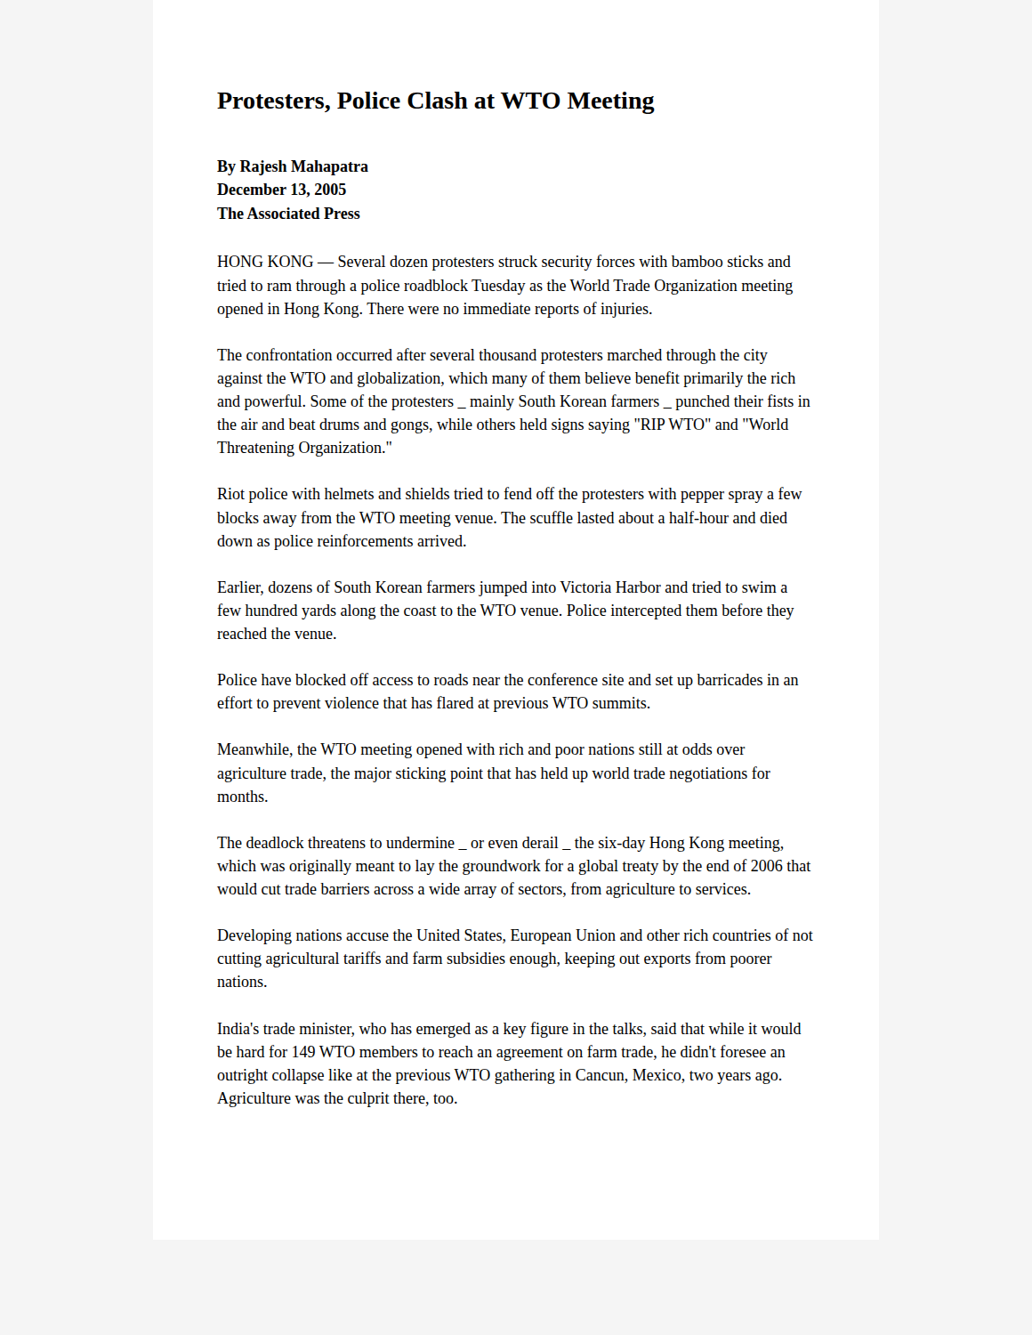Protesters, Police Clash at WTO Meeting
By Rajesh Mahapatra December 13, 2005 The Associated Press
HONG KONG — Several dozen protesters struck security forces with bamboo sticks and tried to ram through a police roadblock Tuesday as the World Trade Organization meeting opened in Hong Kong. There were no immediate reports of injuries.
The confrontation occurred after several thousand protesters marched through the city against the WTO and globalization, which many of them believe benefit primarily the rich and powerful. Some of the protesters _ mainly South Korean farmers _ punched their fists in the air and beat drums and gongs, while others held signs saying "RIP WTO" and "World Threatening Organization."
Riot police with helmets and shields tried to fend off the protesters with pepper spray a few blocks away from the WTO meeting venue. The scuffle lasted about a half-hour and died down as police reinforcements arrived.
Earlier, dozens of South Korean farmers jumped into Victoria Harbor and tried to swim a few hundred yards along the coast to the WTO venue. Police intercepted them before they reached the venue.
Police have blocked off access to roads near the conference site and set up barricades in an effort to prevent violence that has flared at previous WTO summits.
Meanwhile, the WTO meeting opened with rich and poor nations still at odds over agriculture trade, the major sticking point that has held up world trade negotiations for months.
The deadlock threatens to undermine _ or even derail _ the six-day Hong Kong meeting, which was originally meant to lay the groundwork for a global treaty by the end of 2006 that would cut trade barriers across a wide array of sectors, from agriculture to services.
Developing nations accuse the United States, European Union and other rich countries of not cutting agricultural tariffs and farm subsidies enough, keeping out exports from poorer nations.
India's trade minister, who has emerged as a key figure in the talks, said that while it would be hard for 149 WTO members to reach an agreement on farm trade, he didn't foresee an outright collapse like at the previous WTO gathering in Cancun, Mexico, two years ago. Agriculture was the culprit there, too.